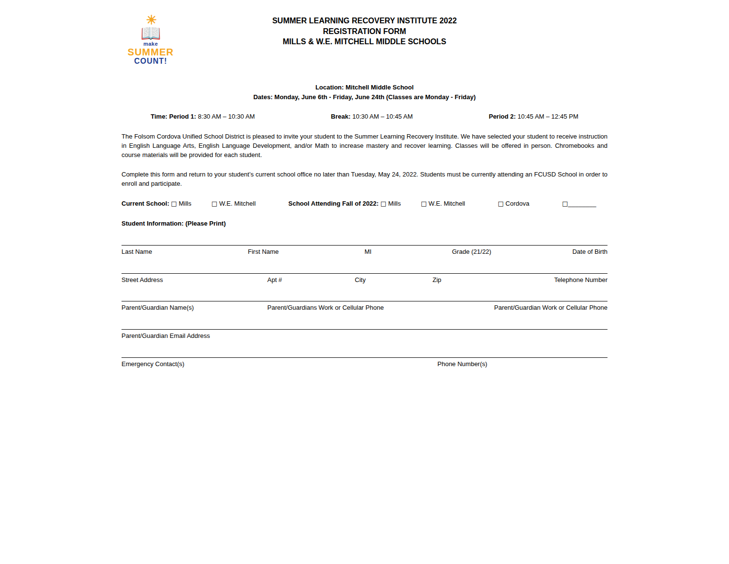☀ 📖 make SUMMER COUNT!
SUMMER LEARNING RECOVERY INSTITUTE 2022
REGISTRATION FORM
MILLS & W.E. MITCHELL MIDDLE SCHOOLS
Location: Mitchell Middle School
Dates: Monday, June 6th - Friday, June 24th (Classes are Monday - Friday)
Time: Period 1: 8:30 AM – 10:30 AM Break: 10:30 AM – 10:45 AM Period 2: 10:45 AM – 12:45 PM
The Folsom Cordova Unified School District is pleased to invite your student to the Summer Learning Recovery Institute. We have selected your student to receive instruction in English Language Arts, English Language Development, and/or Math to increase mastery and recover learning. Classes will be offered in person. Chromebooks and course materials will be provided for each student.
Complete this form and return to your student’s current school office no later than Tuesday, May 24, 2022. Students must be currently attending an FCUSD School in order to enroll and participate.
Current School: □ Mills □ W.E. Mitchell School Attending Fall of 2022: □ Mills □ W.E. Mitchell □ Cordova □________
Student Information: (Please Print)
Last Name
First Name
MI
Grade (21/22)
Date of Birth
Street Address
Apt #
City
Zip
Telephone Number
Parent/Guardian Name(s)
Parent/Guardians Work or Cellular Phone
Parent/Guardian Work or Cellular Phone
Parent/Guardian Email Address
Emergency Contact(s)
Phone Number(s)